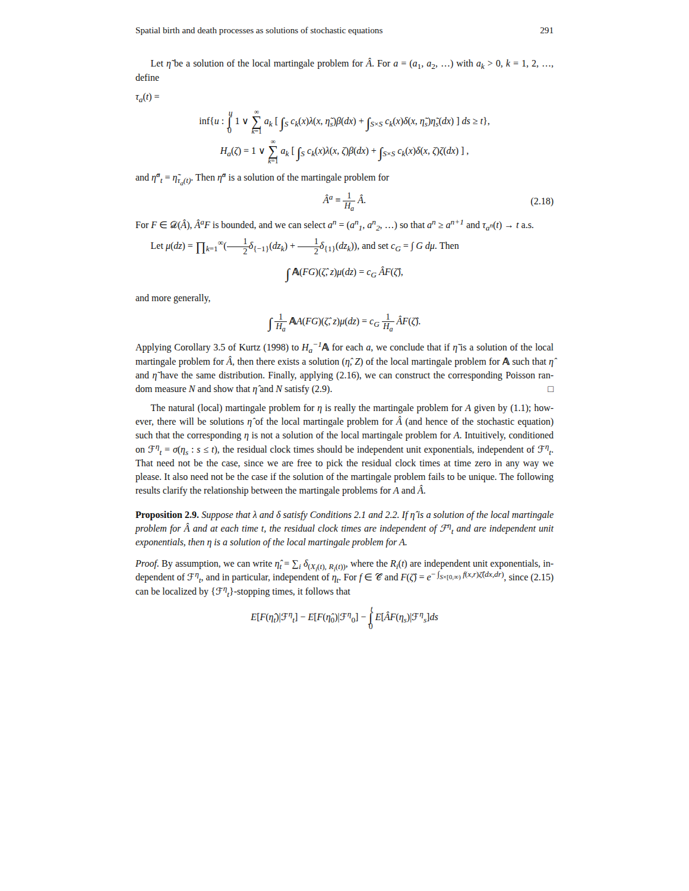Spatial birth and death processes as solutions of stochastic equations 291
Let η̃ be a solution of the local martingale problem for Â. For a = (a1, a2, …) with ak > 0, k = 1, 2, …, define
τa(t) =
inf{u : u∫0 1 ∨ ∞∑k=1 ak [ ∫S ck(x)λ(x, η̃s)β(dx) + ∫S×S ck(x)δ(x, η̃s)η̃s(dx) ] ds ≥ t}, Ha(ζ) = 1 ∨ ∞∑k=1 ak [ ∫S ck(x)λ(x, ζ)β(dx) + ∫S×S ck(x)δ(x, ζ)ζ(dx) ] ,
and η̃at = η̃τa(t). Then η̃a is a solution of the martingale problem for
Âa ≡ 1 Ha Â. (2.18)
For F ∈ 𝒟(Â), ÂaF is bounded, and we can select an = (an1, an2, …) so that an ≥ an+1 and τan(t) → t a.s.
Let μ(dz) = ∏k=1∞(12 δ{−1}(dzk) + 12 δ{1}(dzk)), and set cG = ∫ G dμ. Then
∫ 𝔸(FG)(ζ̂, z)μ(dz) = cG ÂF(ζ̂),
and more generally,
∫ 1 Ha 𝔸A(FG)(ζ̂, z)μ(dz) = cG 1 Ha ÂF(ζ̂).
Applying Corollary 3.5 of Kurtz (1998) to Ha−1 𝔸 for each a, we conclude that if η̃ is a solution of the local martingale problem for Â, then there exists a solution (η̂, Z) of the local martingale problem for 𝔸 such that η̂ and η̃ have the same distribution. Finally, applying (2.16), we can construct the corresponding Poisson random measure N and show that η̂ and N satisfy (2.9). □
The natural (local) martingale problem for η is really the martingale problem for A given by (1.1); however, there will be solutions η̂ of the local martingale problem for Â (and hence of the stochastic equation) such that the corresponding η is not a solution of the local martingale problem for A. Intuitively, conditioned on ℱηt = σ(ηs : s ≤ t), the residual clock times should be independent unit exponentials, independent of ℱηt. That need not be the case, since we are free to pick the residual clock times at time zero in any way we please. It also need not be the case if the solution of the martingale problem fails to be unique. The following results clarify the relationship between the martingale problems for A and Â.
Proposition 2.9. Suppose that λ and δ satisfy Conditions 2.1 and 2.2. If η̂ is a solution of the local martingale problem for Â and at each time t, the residual clock times are independent of ℱηt and are independent unit exponentials, then η is a solution of the local martingale problem for A.
Proof. By assumption, we can write η̂t = ∑i δ(Xi(t), Ri(t)), where the Ri(t) are independent unit exponentials, independent of ℱηt, and in particular, independent of ηt. For f ∈ 𝒞̂ and F(ζ̂) = e− ∫S×[0,∞) f(x,r)ζ̂(dx,dr), since (2.15) can be localized by {ℱηt}-stopping times, it follows that
E[F(η̂t)|ℱηt] − E[F(η̂0)|ℱη0] − t∫0 E[ÂF(ηs)|ℱηs]ds